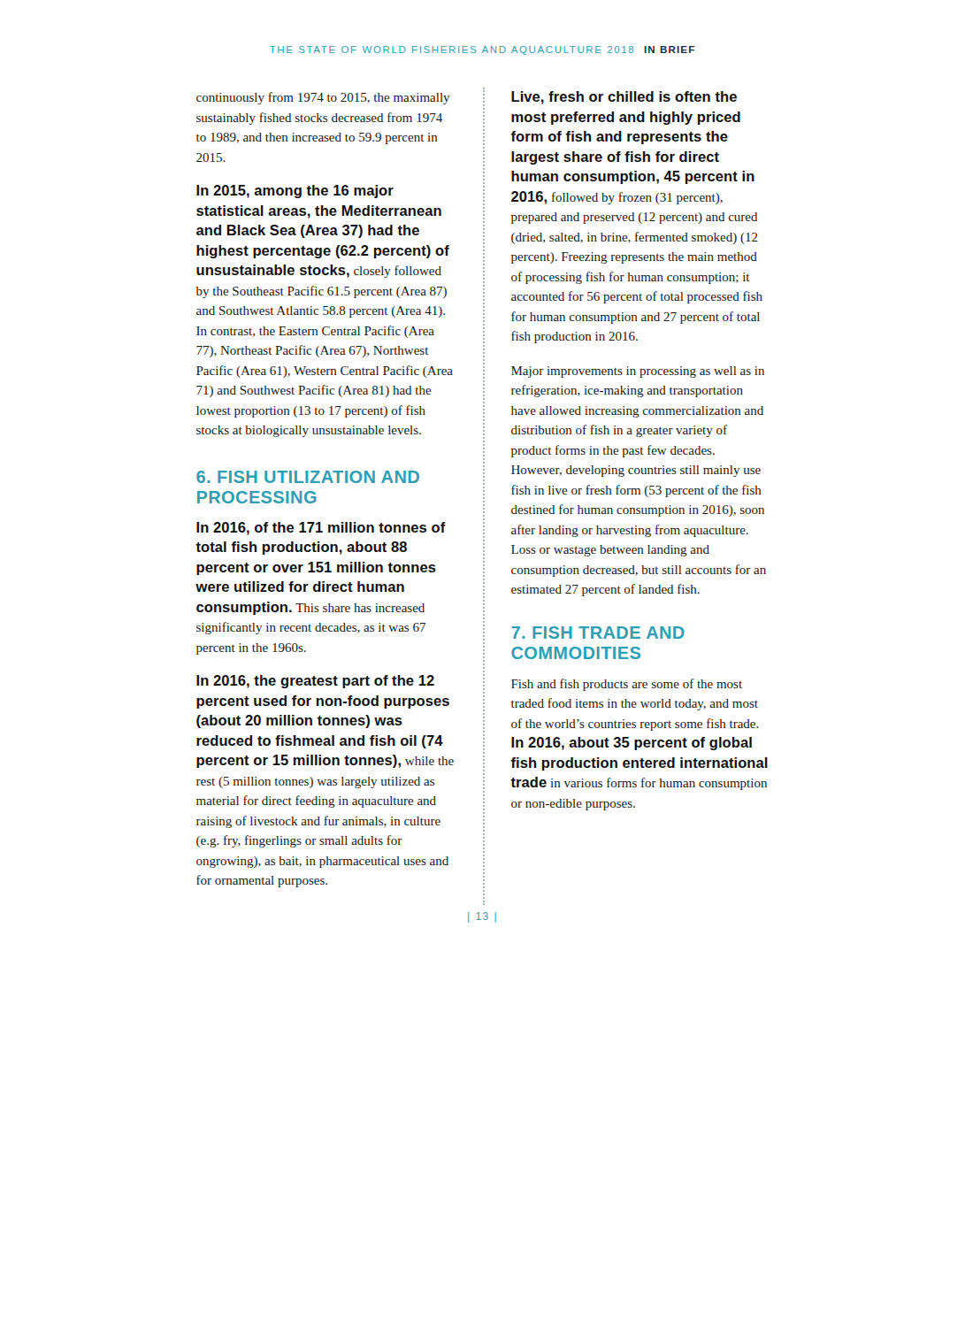THE STATE OF WORLD FISHERIES AND AQUACULTURE 2018 IN BRIEF
continuously from 1974 to 2015, the maximally sustainably fished stocks decreased from 1974 to 1989, and then increased to 59.9 percent in 2015.
In 2015, among the 16 major statistical areas, the Mediterranean and Black Sea (Area 37) had the highest percentage (62.2 percent) of unsustainable stocks, closely followed by the Southeast Pacific 61.5 percent (Area 87) and Southwest Atlantic 58.8 percent (Area 41). In contrast, the Eastern Central Pacific (Area 77), Northeast Pacific (Area 67), Northwest Pacific (Area 61), Western Central Pacific (Area 71) and Southwest Pacific (Area 81) had the lowest proportion (13 to 17 percent) of fish stocks at biologically unsustainable levels.
6. Fish utilization and processing
In 2016, of the 171 million tonnes of total fish production, about 88 percent or over 151 million tonnes were utilized for direct human consumption. This share has increased significantly in recent decades, as it was 67 percent in the 1960s.
In 2016, the greatest part of the 12 percent used for non-food purposes (about 20 million tonnes) was reduced to fishmeal and fish oil (74 percent or 15 million tonnes), while the rest (5 million tonnes) was largely utilized as material for direct feeding in aquaculture and raising of livestock and fur animals, in culture (e.g. fry, fingerlings or small adults for ongrowing), as bait, in pharmaceutical uses and for ornamental purposes.
Live, fresh or chilled is often the most preferred and highly priced form of fish and represents the largest share of fish for direct human consumption, 45 percent in 2016, followed by frozen (31 percent), prepared and preserved (12 percent) and cured (dried, salted, in brine, fermented smoked) (12 percent). Freezing represents the main method of processing fish for human consumption; it accounted for 56 percent of total processed fish for human consumption and 27 percent of total fish production in 2016.
Major improvements in processing as well as in refrigeration, ice-making and transportation have allowed increasing commercialization and distribution of fish in a greater variety of product forms in the past few decades. However, developing countries still mainly use fish in live or fresh form (53 percent of the fish destined for human consumption in 2016), soon after landing or harvesting from aquaculture. Loss or wastage between landing and consumption decreased, but still accounts for an estimated 27 percent of landed fish.
7. Fish trade and commodities
Fish and fish products are some of the most traded food items in the world today, and most of the world’s countries report some fish trade. In 2016, about 35 percent of global fish production entered international trade in various forms for human consumption or non-edible purposes.
| 13 |